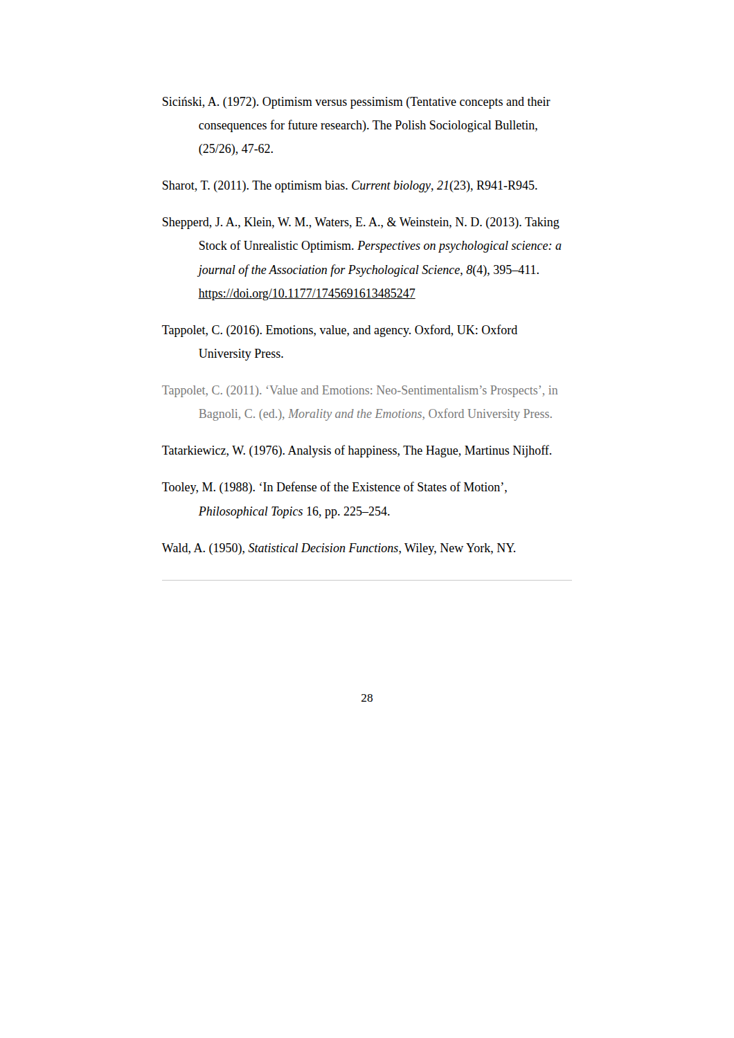Siciński, A. (1972). Optimism versus pessimism (Tentative concepts and their consequences for future research). The Polish Sociological Bulletin, (25/26), 47-62.
Sharot, T. (2011). The optimism bias. Current biology, 21(23), R941-R945.
Shepperd, J. A., Klein, W. M., Waters, E. A., & Weinstein, N. D. (2013). Taking Stock of Unrealistic Optimism. Perspectives on psychological science: a journal of the Association for Psychological Science, 8(4), 395–411. https://doi.org/10.1177/1745691613485247
Tappolet, C. (2016). Emotions, value, and agency. Oxford, UK: Oxford University Press.
Tappolet, C. (2011). ‘Value and Emotions: Neo-Sentimentalism’s Prospects’, in Bagnoli, C. (ed.), Morality and the Emotions, Oxford University Press.
Tatarkiewicz, W. (1976). Analysis of happiness, The Hague, Martinus Nijhoff.
Tooley, M. (1988). ‘In Defense of the Existence of States of Motion’, Philosophical Topics 16, pp. 225–254.
Wald, A. (1950), Statistical Decision Functions, Wiley, New York, NY.
28